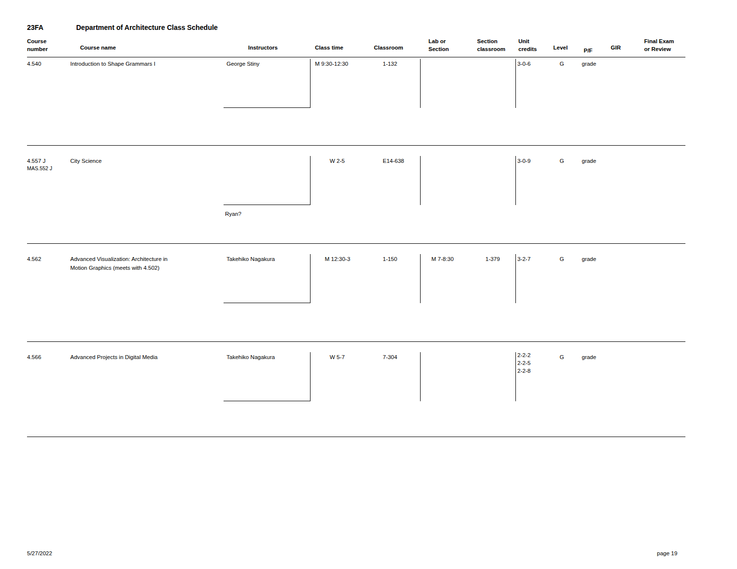23FA
Department of Architecture Class Schedule
Course
number
Course name
Instructors
Class time
Classroom
Lab or
Section
Section
classroom
Unit
credits
Level
P/F
GIR
Final Exam
or Review
4.540
Introduction to Shape Grammars I
George Stiny
M 9:30-12:30
1-132
3-0-6
G
grade
4.557 J
MAS.552 J
City Science
W 2-5
E14-638
3-0-9
G
grade
Ryan?
4.562
Advanced Visualization: Architecture in
Motion Graphics (meets with 4.502)
Takehiko Nagakura
M 12:30-3
1-150
M 7-8:30
1-379
3-2-7
G
grade
4.566
Advanced Projects in Digital Media
Takehiko Nagakura
W 5-7
7-304
2-2-2
2-2-5
2-2-8
G
grade
5/27/2022
page 19